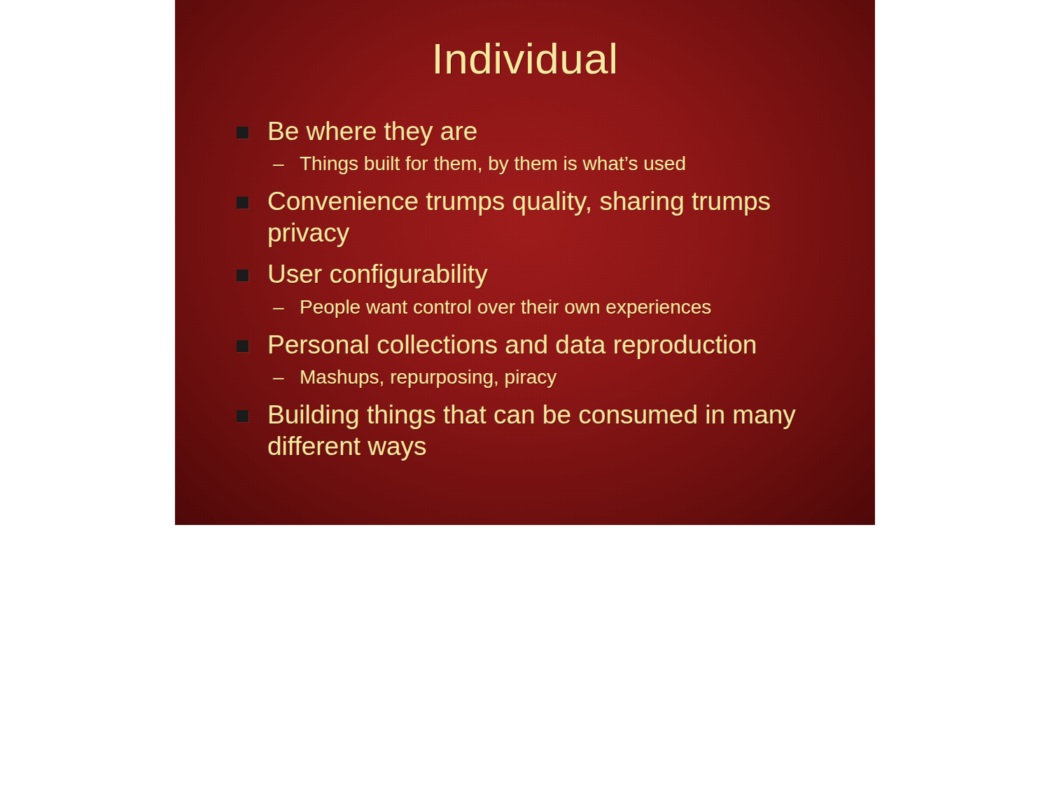Individual
Be where they are
Things built for them, by them is what’s used
Convenience trumps quality, sharing trumps privacy
User configurability
People want control over their own experiences
Personal collections and data reproduction
Mashups, repurposing, piracy
Building things that can be consumed in many different ways